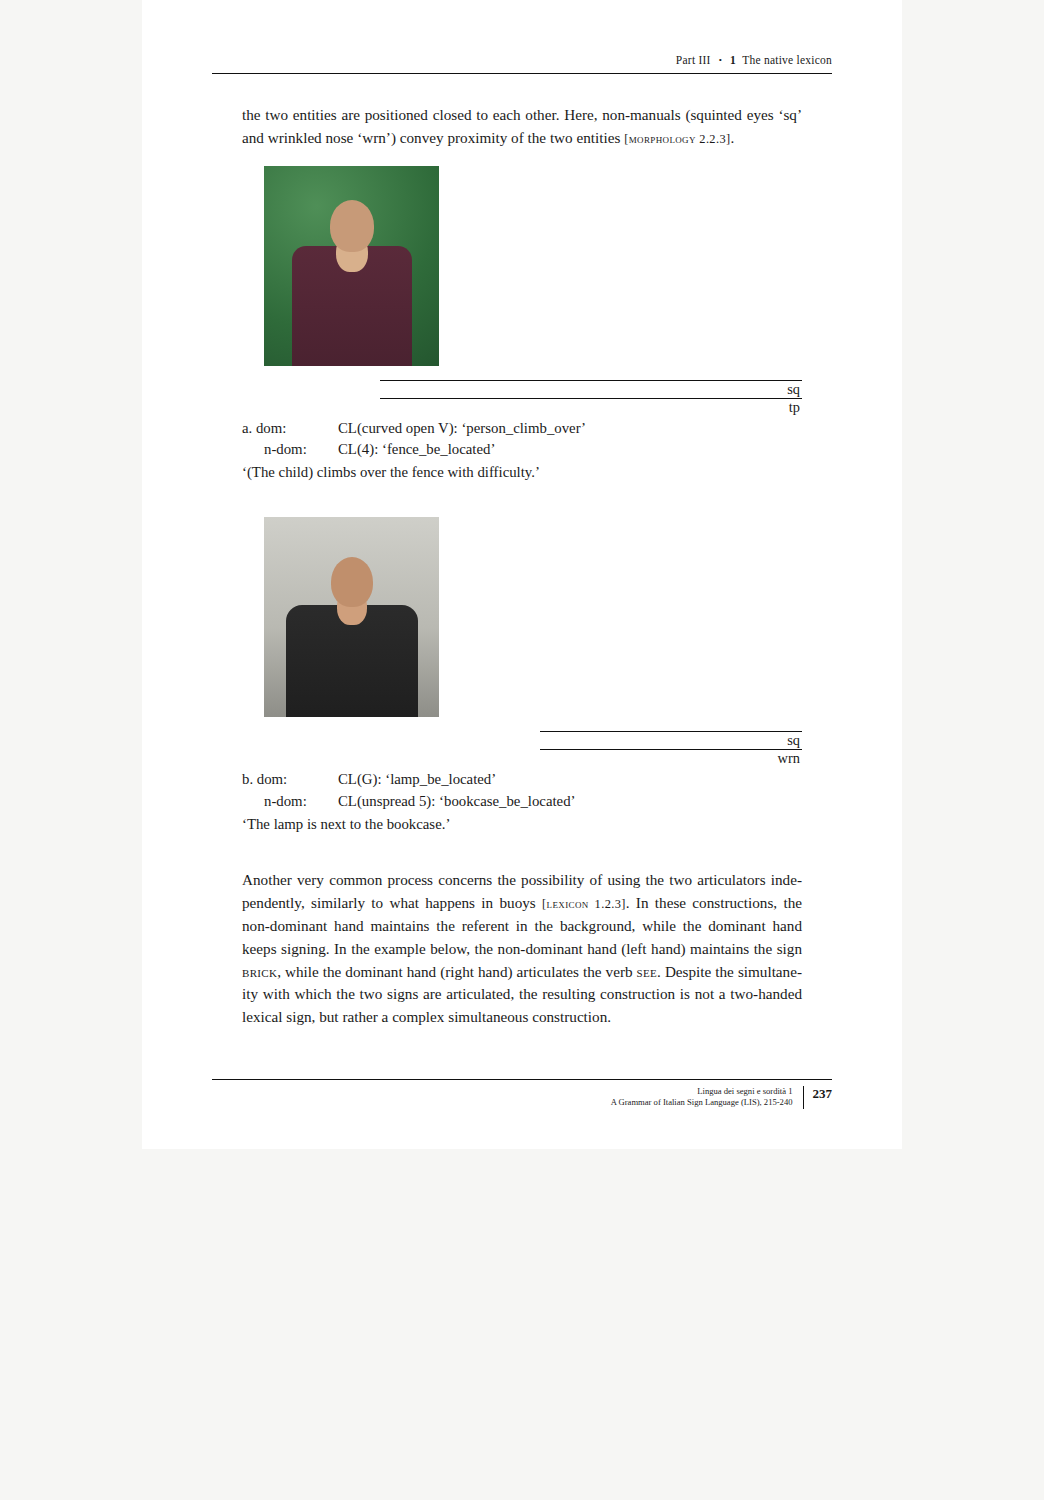Part III • 1 The native lexicon
the two entities are positioned closed to each other. Here, non-manuals (squinted eyes ‘sq’ and wrinkled nose ‘wrn’) convey proximity of the two entities [morphology 2.2.3].
sq tp
a. dom: CL(curved open V): ‘person_climb_over’
n-dom: CL(4): ‘fence_be_located’
‘(The child) climbs over the fence with difficulty.’
sq wrn
b. dom: CL(G): ‘lamp_be_located’
n-dom: CL(unspread 5): ‘bookcase_be_located’
‘The lamp is next to the bookcase.’
Another very common process concerns the possibility of using the two articulators independently, similarly to what happens in buoys [lexicon 1.2.3]. In these constructions, the non-dominant hand maintains the referent in the background, while the dominant hand keeps signing. In the example below, the non-dominant hand (left hand) maintains the sign brick, while the dominant hand (right hand) articulates the verb see. Despite the simultaneity with which the two signs are articulated, the resulting construction is not a two-handed lexical sign, but rather a complex simultaneous construction.
Lingua dei segni e sordità 1
A Grammar of Italian Sign Language (LIS), 215-240
237